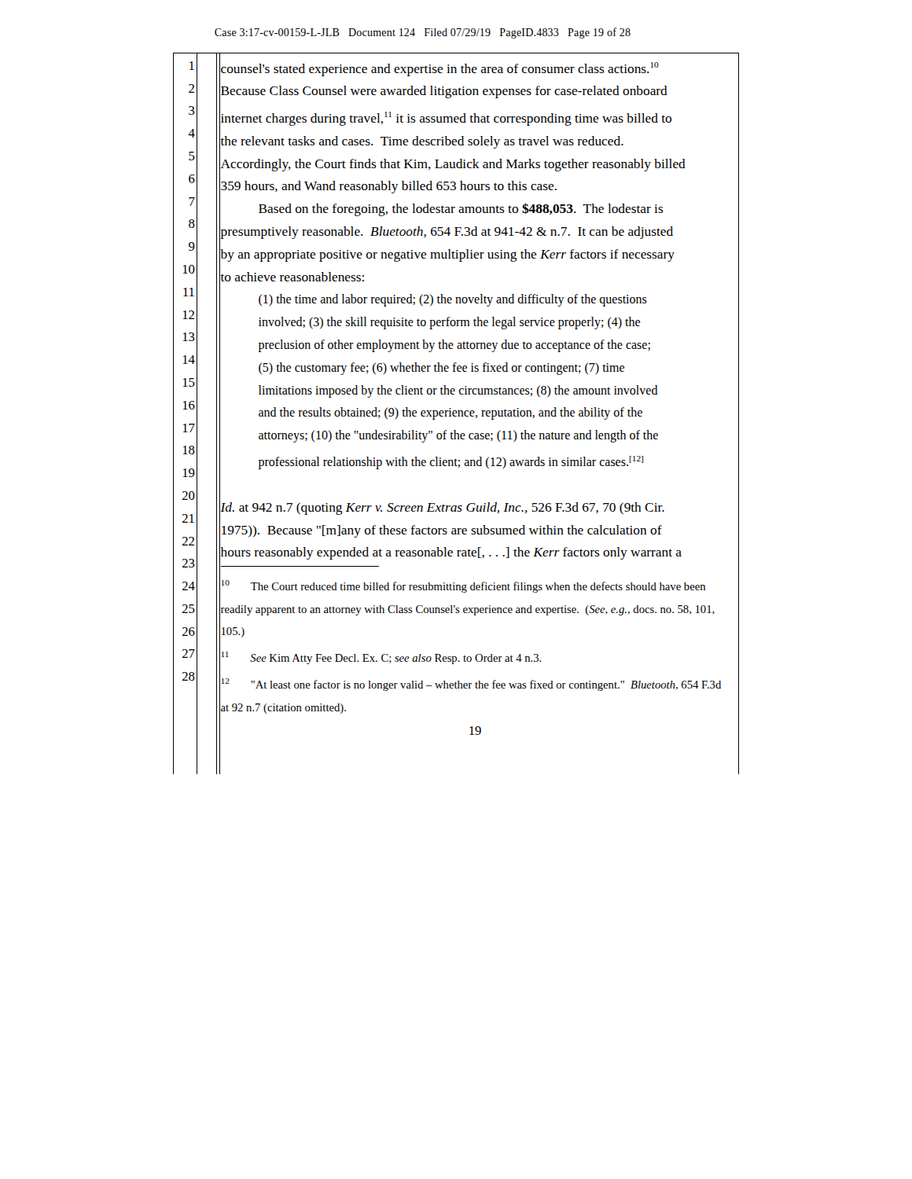Case 3:17-cv-00159-L-JLB Document 124 Filed 07/29/19 PageID.4833 Page 19 of 28
1
2
3
4
5
6
7
8
9
10
11
12
13
14
15
16
17
18
19
20
21
22
23
24
25
26
27
28
counsel's stated experience and expertise in the area of consumer class actions.10
Because Class Counsel were awarded litigation expenses for case-related onboard
internet charges during travel,11 it is assumed that corresponding time was billed to
the relevant tasks and cases. Time described solely as travel was reduced.
Accordingly, the Court finds that Kim, Laudick and Marks together reasonably billed
359 hours, and Wand reasonably billed 653 hours to this case.
Based on the foregoing, the lodestar amounts to $488,053. The lodestar is
presumptively reasonable. Bluetooth, 654 F.3d at 941-42 & n.7. It can be adjusted
by an appropriate positive or negative multiplier using the Kerr factors if necessary
to achieve reasonableness:
(1) the time and labor required; (2) the novelty and difficulty of the questions involved; (3) the skill requisite to perform the legal service properly; (4) the preclusion of other employment by the attorney due to acceptance of the case; (5) the customary fee; (6) whether the fee is fixed or contingent; (7) time limitations imposed by the client or the circumstances; (8) the amount involved and the results obtained; (9) the experience, reputation, and the ability of the attorneys; (10) the "undesirability" of the case; (11) the nature and length of the professional relationship with the client; and (12) awards in similar cases.[12]
Id. at 942 n.7 (quoting Kerr v. Screen Extras Guild, Inc., 526 F.3d 67, 70 (9th Cir.
1975)). Because "[m]any of these factors are subsumed within the calculation of
hours reasonably expended at a reasonable rate[, . . .] the Kerr factors only warrant a
10 The Court reduced time billed for resubmitting deficient filings when the defects should have been readily apparent to an attorney with Class Counsel's experience and expertise. (See, e.g., docs. no. 58, 101, 105.)
11 See Kim Atty Fee Decl. Ex. C; see also Resp. to Order at 4 n.3.
12"At least one factor is no longer valid – whether the fee was fixed or contingent." Bluetooth, 654 F.3d at 92 n.7 (citation omitted).
19